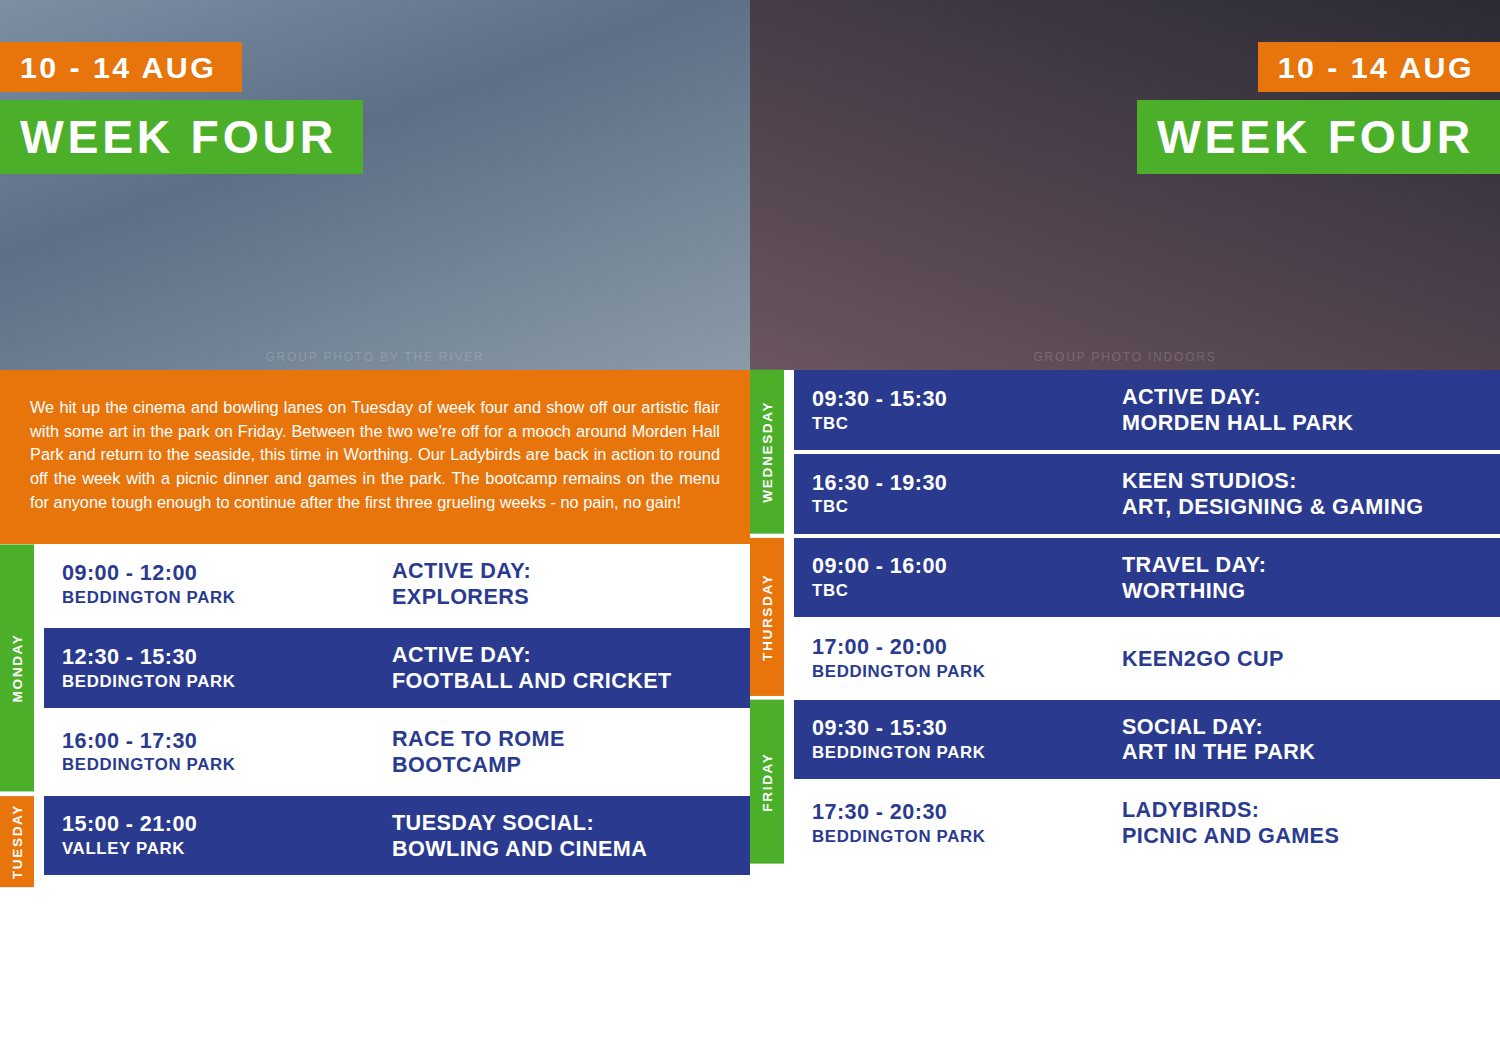10 - 14 AUG
WEEK FOUR
Group photo by the river
10 - 14 AUG
WEEK FOUR
Group photo indoors
We hit up the cinema and bowling lanes on Tuesday of week four and show off our artistic flair with some art in the park on Friday. Between the two we're off for a mooch around Morden Hall Park and return to the seaside, this time in Worthing. Our Ladybirds are back in action to round off the week with a picnic dinner and games in the park. The bootcamp remains on the menu for anyone tough enough to continue after the first three grueling weeks - no pain, no gain!
MONDAY
09:00 - 12:00 BEDDINGTON PARK
ACTIVE DAY: EXPLORERS
12:30 - 15:30 BEDDINGTON PARK
ACTIVE DAY: FOOTBALL AND CRICKET
16:00 - 17:30 BEDDINGTON PARK
RACE TO ROME BOOTCAMP
TUESDAY
15:00 - 21:00 VALLEY PARK
TUESDAY SOCIAL: BOWLING AND CINEMA
WEDNESDAY
09:30 - 15:30 TBC
ACTIVE DAY: MORDEN HALL PARK
16:30 - 19:30 TBC
KEEN STUDIOS: ART, DESIGNING & GAMING
THURSDAY
09:00 - 16:00 TBC
TRAVEL DAY: WORTHING
17:00 - 20:00 BEDDINGTON PARK
KEEN2GO CUP
FRIDAY
09:30 - 15:30 BEDDINGTON PARK
SOCIAL DAY: ART IN THE PARK
17:30 - 20:30 BEDDINGTON PARK
LADYBIRDS: PICNIC AND GAMES